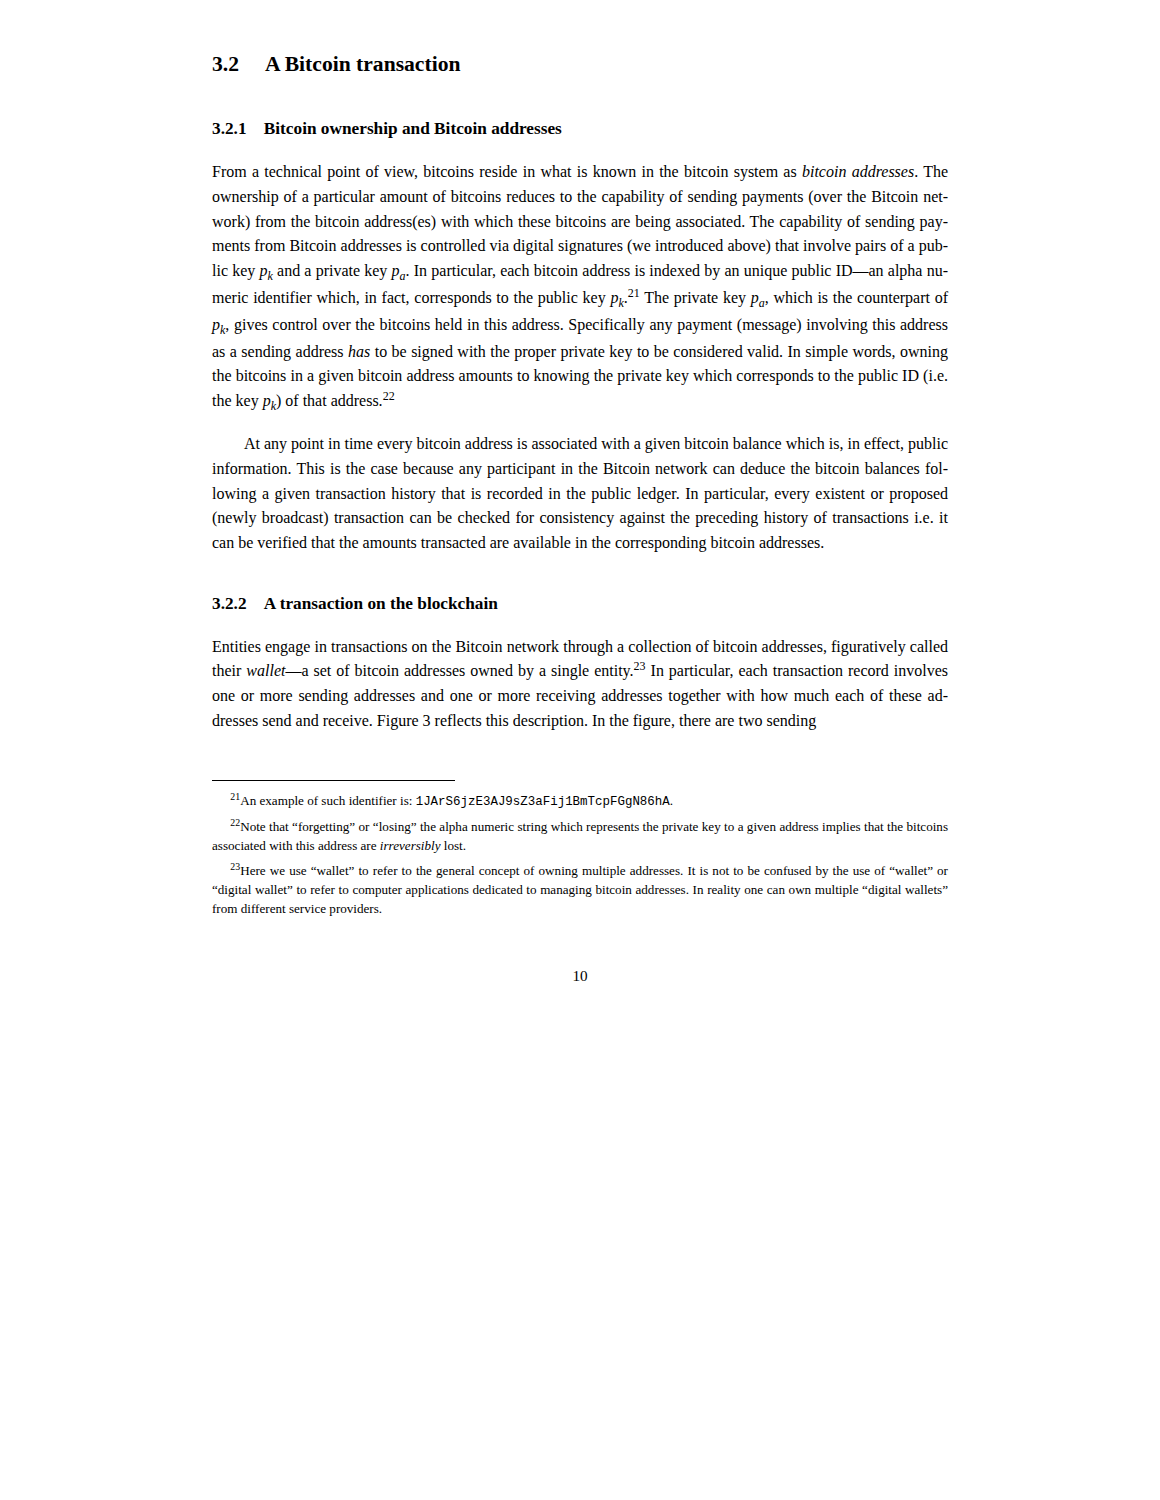3.2 A Bitcoin transaction
3.2.1 Bitcoin ownership and Bitcoin addresses
From a technical point of view, bitcoins reside in what is known in the bitcoin system as bitcoin addresses. The ownership of a particular amount of bitcoins reduces to the capability of sending payments (over the Bitcoin network) from the bitcoin address(es) with which these bitcoins are being associated. The capability of sending payments from Bitcoin addresses is controlled via digital signatures (we introduced above) that involve pairs of a public key pk and a private key pa. In particular, each bitcoin address is indexed by an unique public ID—an alpha numeric identifier which, in fact, corresponds to the public key pk.21 The private key pa, which is the counterpart of pk, gives control over the bitcoins held in this address. Specifically any payment (message) involving this address as a sending address has to be signed with the proper private key to be considered valid. In simple words, owning the bitcoins in a given bitcoin address amounts to knowing the private key which corresponds to the public ID (i.e. the key pk) of that address.22
At any point in time every bitcoin address is associated with a given bitcoin balance which is, in effect, public information. This is the case because any participant in the Bitcoin network can deduce the bitcoin balances following a given transaction history that is recorded in the public ledger. In particular, every existent or proposed (newly broadcast) transaction can be checked for consistency against the preceding history of transactions i.e. it can be verified that the amounts transacted are available in the corresponding bitcoin addresses.
3.2.2 A transaction on the blockchain
Entities engage in transactions on the Bitcoin network through a collection of bitcoin addresses, figuratively called their wallet—a set of bitcoin addresses owned by a single entity.23 In particular, each transaction record involves one or more sending addresses and one or more receiving addresses together with how much each of these addresses send and receive. Figure 3 reflects this description. In the figure, there are two sending
21An example of such identifier is: 1JArS6jzE3AJ9sZ3aFij1BmTcpFGgN86hA.
22Note that “forgetting” or “losing” the alpha numeric string which represents the private key to a given address implies that the bitcoins associated with this address are irreversibly lost.
23Here we use “wallet” to refer to the general concept of owning multiple addresses. It is not to be confused by the use of “wallet” or “digital wallet” to refer to computer applications dedicated to managing bitcoin addresses. In reality one can own multiple “digital wallets” from different service providers.
10